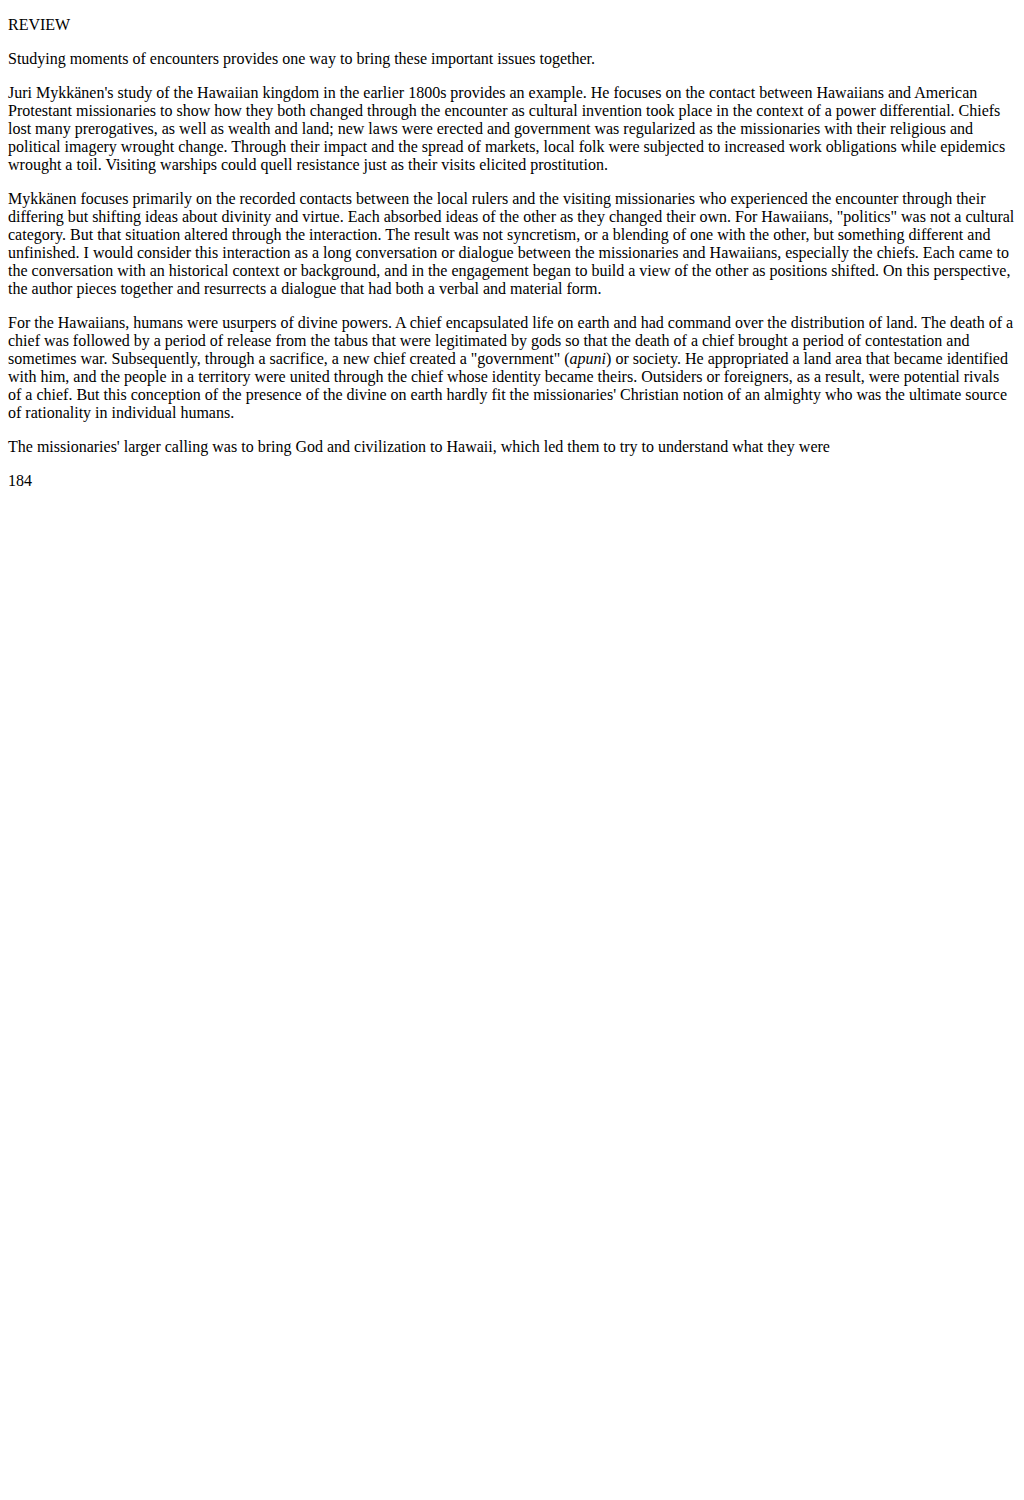REVIEW
Studying moments of encounters provides one way to bring these important issues together.
Juri Mykkänen's study of the Hawaiian kingdom in the earlier 1800s provides an example. He focuses on the contact between Hawaiians and American Protestant missionaries to show how they both changed through the encounter as cultural invention took place in the context of a power differential. Chiefs lost many prerogatives, as well as wealth and land; new laws were erected and government was regularized as the missionaries with their religious and political imagery wrought change. Through their impact and the spread of markets, local folk were subjected to increased work obligations while epidemics wrought a toil. Visiting warships could quell resistance just as their visits elicited prostitution.
Mykkänen focuses primarily on the recorded contacts between the local rulers and the visiting missionaries who experienced the encounter through their differing but shifting ideas about divinity and virtue. Each absorbed ideas of the other as they changed their own. For Hawaiians, "politics" was not a cultural category. But that situation altered through the interaction. The result was not syncretism, or a blending of one with the other, but something different and unfinished. I would consider this interaction as a long conversation or dialogue between the missionaries and Hawaiians, especially the chiefs. Each came to the conversation with an historical context or background, and in the engagement began to build a view of the other as positions shifted. On this perspective, the author pieces together and resurrects a dialogue that had both a verbal and material form.
For the Hawaiians, humans were usurpers of divine powers. A chief encapsulated life on earth and had command over the distribution of land. The death of a chief was followed by a period of release from the tabus that were legitimated by gods so that the death of a chief brought a period of contestation and sometimes war. Subsequently, through a sacrifice, a new chief created a "government" (apuni) or society. He appropriated a land area that became identified with him, and the people in a territory were united through the chief whose identity became theirs. Outsiders or foreigners, as a result, were potential rivals of a chief. But this conception of the presence of the divine on earth hardly fit the missionaries' Christian notion of an almighty who was the ultimate source of rationality in individual humans.
The missionaries' larger calling was to bring God and civilization to Hawaii, which led them to try to understand what they were
184